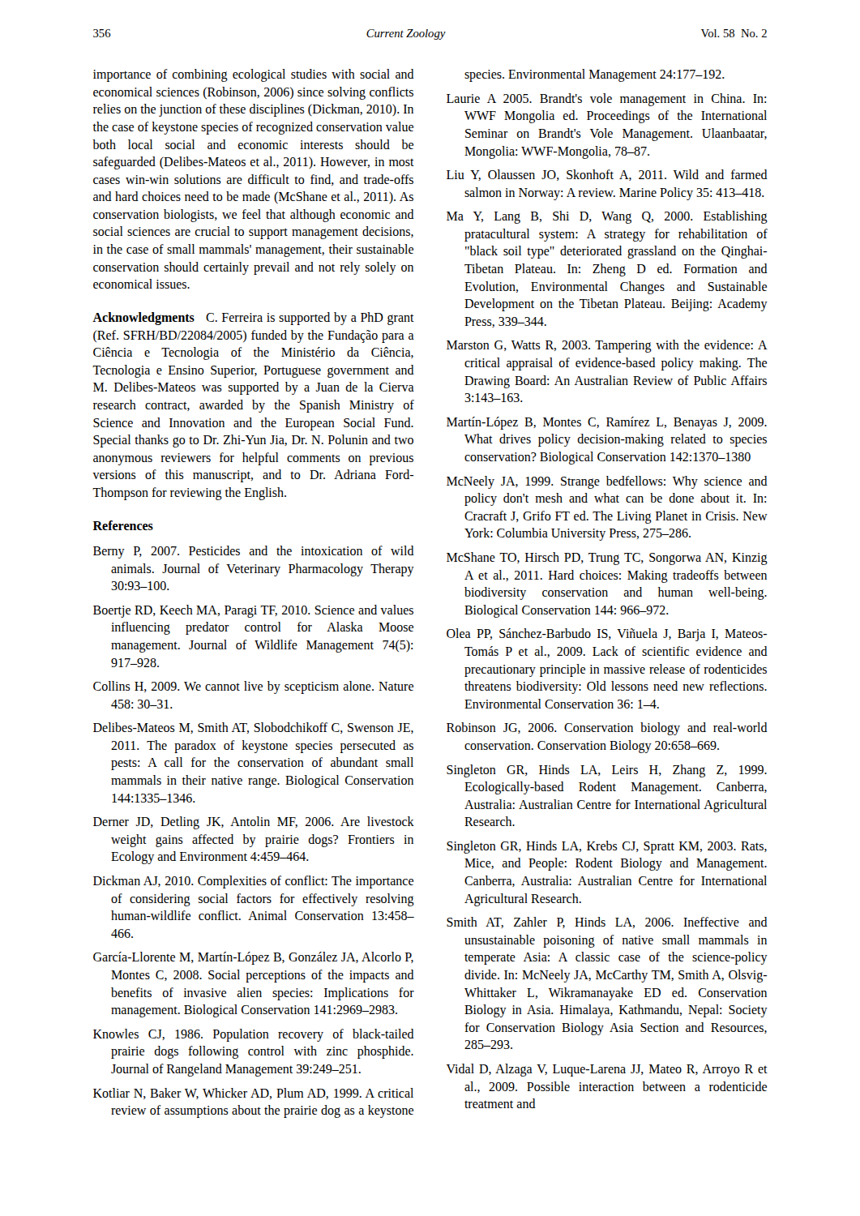356 Current Zoology Vol. 58 No. 2
importance of combining ecological studies with social and economical sciences (Robinson, 2006) since solving conflicts relies on the junction of these disciplines (Dickman, 2010). In the case of keystone species of recognized conservation value both local social and economic interests should be safeguarded (Delibes-Mateos et al., 2011). However, in most cases win-win solutions are difficult to find, and trade-offs and hard choices need to be made (McShane et al., 2011). As conservation biologists, we feel that although economic and social sciences are crucial to support management decisions, in the case of small mammals' management, their sustainable conservation should certainly prevail and not rely solely on economical issues.
Acknowledgments C. Ferreira is supported by a PhD grant (Ref. SFRH/BD/22084/2005) funded by the Fundação para a Ciência e Tecnologia of the Ministério da Ciência, Tecnologia e Ensino Superior, Portuguese government and M. Delibes-Mateos was supported by a Juan de la Cierva research contract, awarded by the Spanish Ministry of Science and Innovation and the European Social Fund. Special thanks go to Dr. Zhi-Yun Jia, Dr. N. Polunin and two anonymous reviewers for helpful comments on previous versions of this manuscript, and to Dr. Adriana Ford-Thompson for reviewing the English.
References
Berny P, 2007. Pesticides and the intoxication of wild animals. Journal of Veterinary Pharmacology Therapy 30:93–100.
Boertje RD, Keech MA, Paragi TF, 2010. Science and values influencing predator control for Alaska Moose management. Journal of Wildlife Management 74(5): 917–928.
Collins H, 2009. We cannot live by scepticism alone. Nature 458: 30–31.
Delibes-Mateos M, Smith AT, Slobodchikoff C, Swenson JE, 2011. The paradox of keystone species persecuted as pests: A call for the conservation of abundant small mammals in their native range. Biological Conservation 144:1335–1346.
Derner JD, Detling JK, Antolin MF, 2006. Are livestock weight gains affected by prairie dogs? Frontiers in Ecology and Environment 4:459–464.
Dickman AJ, 2010. Complexities of conflict: The importance of considering social factors for effectively resolving human-wildlife conflict. Animal Conservation 13:458–466.
García-Llorente M, Martín-López B, González JA, Alcorlo P, Montes C, 2008. Social perceptions of the impacts and benefits of invasive alien species: Implications for management. Biological Conservation 141:2969–2983.
Knowles CJ, 1986. Population recovery of black-tailed prairie dogs following control with zinc phosphide. Journal of Rangeland Management 39:249–251.
Kotliar N, Baker W, Whicker AD, Plum AD, 1999. A critical review of assumptions about the prairie dog as a keystone species. Environmental Management 24:177–192.
Laurie A 2005. Brandt's vole management in China. In: WWF Mongolia ed. Proceedings of the International Seminar on Brandt's Vole Management. Ulaanbaatar, Mongolia: WWF-Mongolia, 78–87.
Liu Y, Olaussen JO, Skonhoft A, 2011. Wild and farmed salmon in Norway: A review. Marine Policy 35: 413–418.
Ma Y, Lang B, Shi D, Wang Q, 2000. Establishing pratacultural system: A strategy for rehabilitation of "black soil type" deteriorated grassland on the Qinghai-Tibetan Plateau. In: Zheng D ed. Formation and Evolution, Environmental Changes and Sustainable Development on the Tibetan Plateau. Beijing: Academy Press, 339–344.
Marston G, Watts R, 2003. Tampering with the evidence: A critical appraisal of evidence-based policy making. The Drawing Board: An Australian Review of Public Affairs 3:143–163.
Martín-López B, Montes C, Ramírez L, Benayas J, 2009. What drives policy decision-making related to species conservation? Biological Conservation 142:1370–1380
McNeely JA, 1999. Strange bedfellows: Why science and policy don't mesh and what can be done about it. In: Cracraft J, Grifo FT ed. The Living Planet in Crisis. New York: Columbia University Press, 275–286.
McShane TO, Hirsch PD, Trung TC, Songorwa AN, Kinzig A et al., 2011. Hard choices: Making tradeoffs between biodiversity conservation and human well-being. Biological Conservation 144: 966–972.
Olea PP, Sánchez-Barbudo IS, Viñuela J, Barja I, Mateos-Tomás P et al., 2009. Lack of scientific evidence and precautionary principle in massive release of rodenticides threatens biodiversity: Old lessons need new reflections. Environmental Conservation 36: 1–4.
Robinson JG, 2006. Conservation biology and real-world conservation. Conservation Biology 20:658–669.
Singleton GR, Hinds LA, Leirs H, Zhang Z, 1999. Ecologically-based Rodent Management. Canberra, Australia: Australian Centre for International Agricultural Research.
Singleton GR, Hinds LA, Krebs CJ, Spratt KM, 2003. Rats, Mice, and People: Rodent Biology and Management. Canberra, Australia: Australian Centre for International Agricultural Research.
Smith AT, Zahler P, Hinds LA, 2006. Ineffective and unsustainable poisoning of native small mammals in temperate Asia: A classic case of the science-policy divide. In: McNeely JA, McCarthy TM, Smith A, Olsvig-Whittaker L, Wikramanayake ED ed. Conservation Biology in Asia. Himalaya, Kathmandu, Nepal: Society for Conservation Biology Asia Section and Resources, 285–293.
Vidal D, Alzaga V, Luque-Larena JJ, Mateo R, Arroyo R et al., 2009. Possible interaction between a rodenticide treatment and